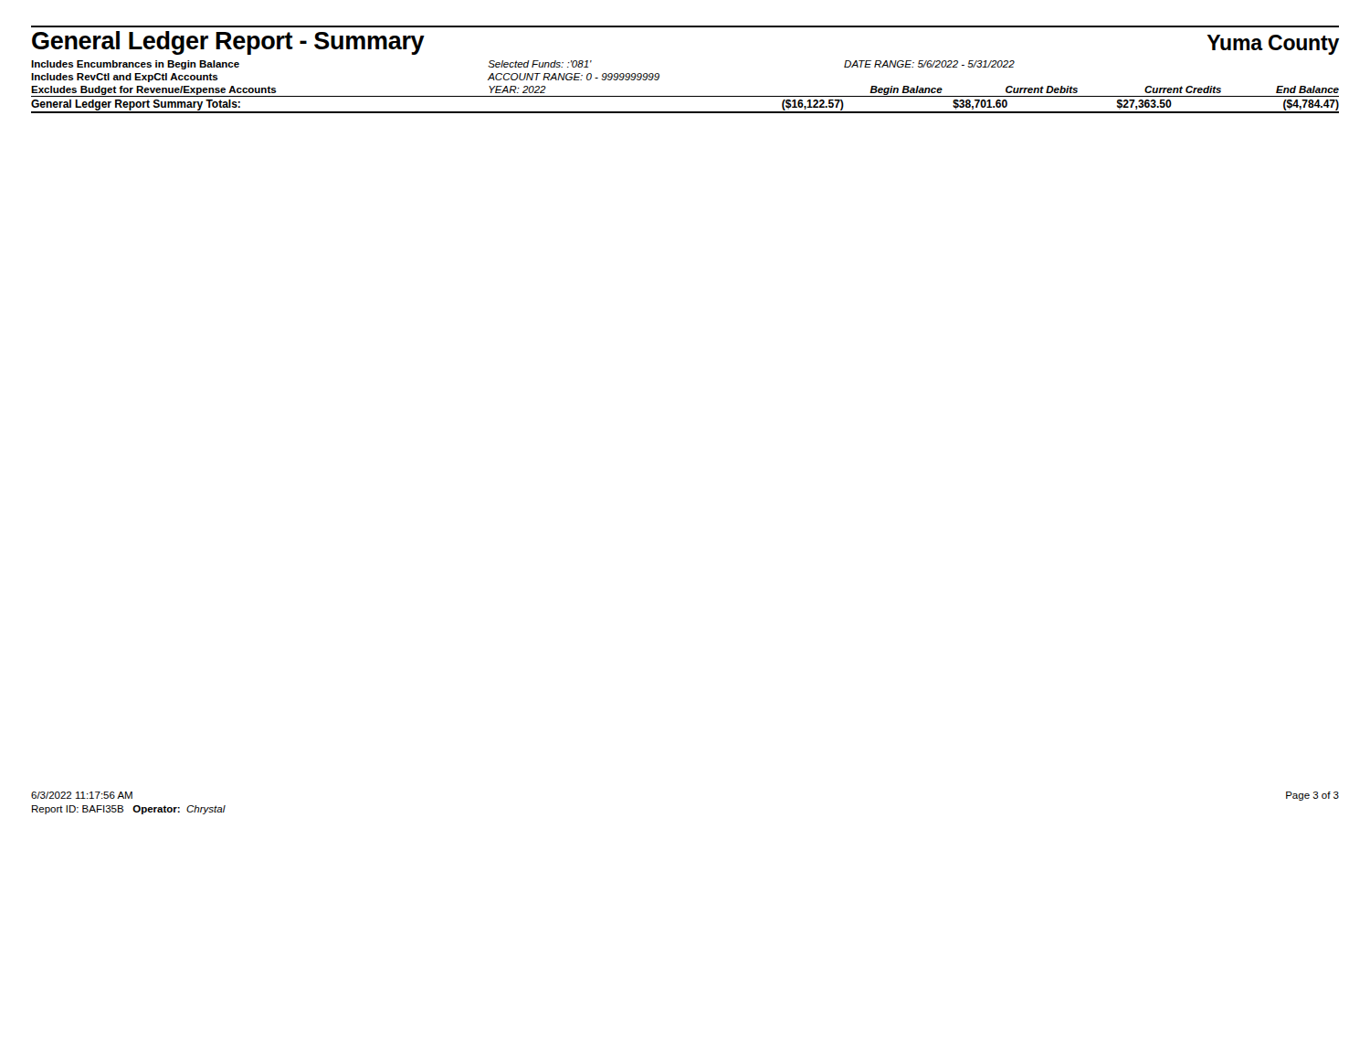General Ledger Report - Summary
Yuma County
| Includes Encumbrances in Begin Balance | Selected Funds: :'081' | DATE RANGE: 5/6/2022 - 5/31/2022 |
| Includes RevCtl and ExpCtl Accounts | ACCOUNT RANGE: 0 - 9999999999 | |
| Excludes Budget for Revenue/Expense Accounts | YEAR: 2022 | Begin Balance | Current Debits | Current Credits | End Balance |
| General Ledger Report Summary Totals: | ($16,122.57) | $38,701.60 | $27,363.50 | ($4,784.47) |
6/3/2022 11:17:56 AM Page 3 of 3
Report ID: BAFI35B Operator: Chrystal